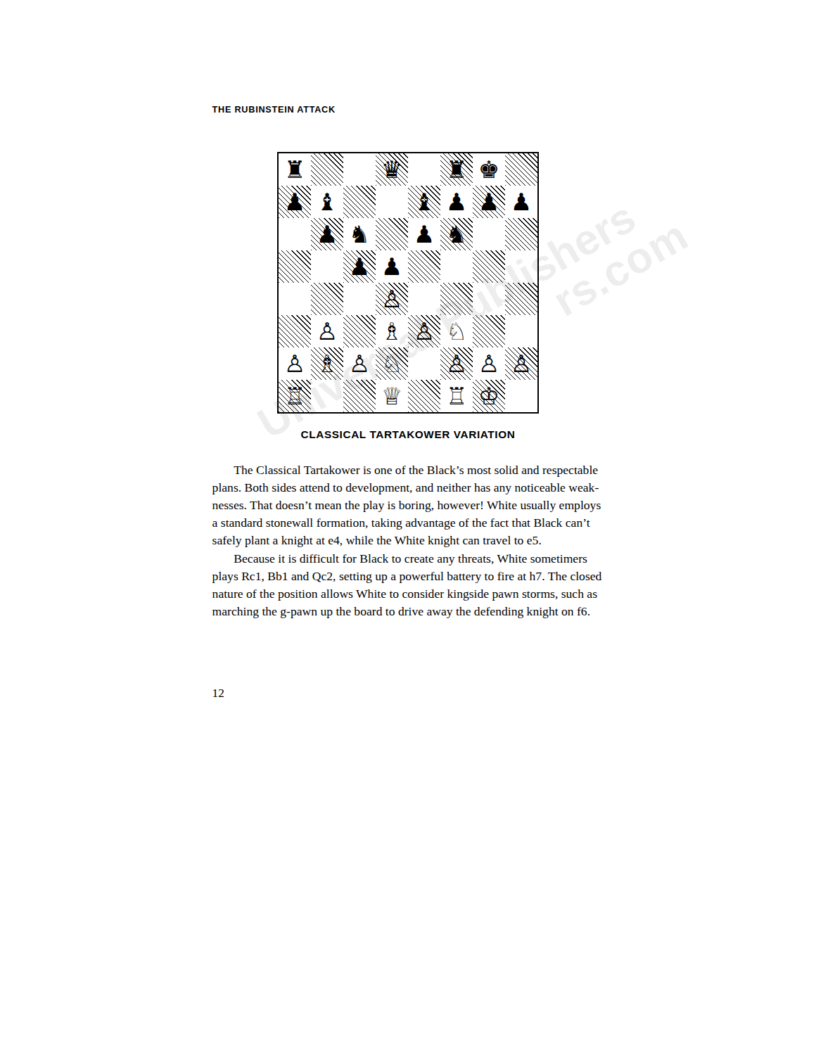The Rubinstein Attack
rs.com
Universal Publishers
| ♜ | | | ♛ | | ♜ | ♚ | |
| ♟ | ♝ | | | ♝ | ♟ | ♟ | ♟ |
| | ♟ | ♞ | | ♟ | ♞ | | |
| | | ♟ | ♟ | | | | |
| | | | ♙ | | | | |
| | ♙ | | ♗ | ♙ | ♘ | | |
| ♙ | ♗ | ♙ | ♘ | | ♙ | ♙ | ♙ |
| ♖ | | | ♕ | | ♖ | ♔ | |
Classical Tartakower Variation
The Classical Tartakower is one of the Black’s most solid and respectable plans. Both sides attend to development, and neither has any noticeable weaknesses. That doesn’t mean the play is boring, however! White usually employs a standard stonewall formation, taking advantage of the fact that Black can’t safely plant a knight at e4, while the White knight can travel to e5.
Because it is difficult for Black to create any threats, White sometimers plays Rc1, Bb1 and Qc2, setting up a powerful battery to fire at h7. The closed nature of the position allows White to consider kingside pawn storms, such as marching the g-pawn up the board to drive away the defending knight on f6.
12